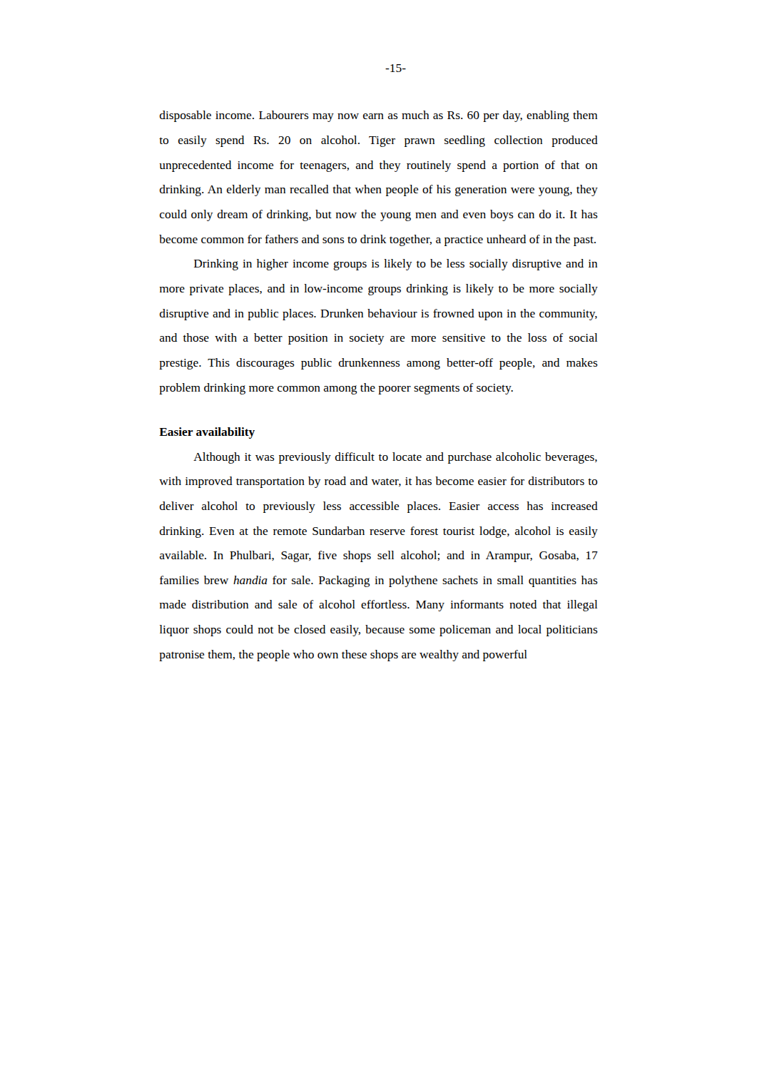-15-
disposable income. Labourers may now earn as much as Rs. 60 per day, enabling them to easily spend Rs. 20 on alcohol. Tiger prawn seedling collection produced unprecedented income for teenagers, and they routinely spend a portion of that on drinking. An elderly man recalled that when people of his generation were young, they could only dream of drinking, but now the young men and even boys can do it. It has become common for fathers and sons to drink together, a practice unheard of in the past.
Drinking in higher income groups is likely to be less socially disruptive and in more private places, and in low-income groups drinking is likely to be more socially disruptive and in public places. Drunken behaviour is frowned upon in the community, and those with a better position in society are more sensitive to the loss of social prestige. This discourages public drunkenness among better-off people, and makes problem drinking more common among the poorer segments of society.
Easier availability
Although it was previously difficult to locate and purchase alcoholic beverages, with improved transportation by road and water, it has become easier for distributors to deliver alcohol to previously less accessible places. Easier access has increased drinking. Even at the remote Sundarban reserve forest tourist lodge, alcohol is easily available. In Phulbari, Sagar, five shops sell alcohol; and in Arampur, Gosaba, 17 families brew handia for sale. Packaging in polythene sachets in small quantities has made distribution and sale of alcohol effortless. Many informants noted that illegal liquor shops could not be closed easily, because some policeman and local politicians patronise them, the people who own these shops are wealthy and powerful